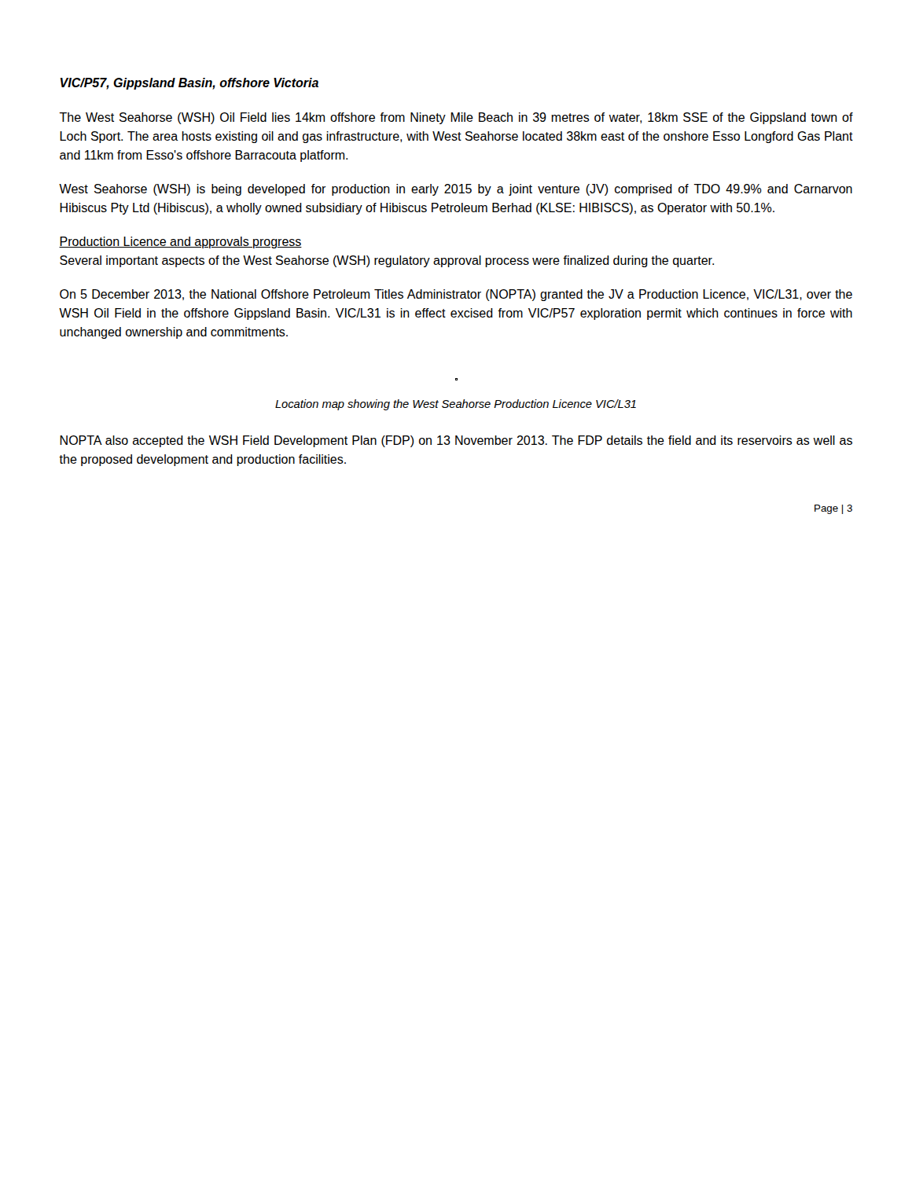VIC/P57, Gippsland Basin, offshore Victoria
The West Seahorse (WSH) Oil Field lies 14km offshore from Ninety Mile Beach in 39 metres of water, 18km SSE of the Gippsland town of Loch Sport. The area hosts existing oil and gas infrastructure, with West Seahorse located 38km east of the onshore Esso Longford Gas Plant and 11km from Esso's offshore Barracouta platform.
West Seahorse (WSH) is being developed for production in early 2015 by a joint venture (JV) comprised of TDO 49.9% and Carnarvon Hibiscus Pty Ltd (Hibiscus), a wholly owned subsidiary of Hibiscus Petroleum Berhad (KLSE: HIBISCS), as Operator with 50.1%.
Production Licence and approvals progress
Several important aspects of the West Seahorse (WSH) regulatory approval process were finalized during the quarter.
On 5 December 2013, the National Offshore Petroleum Titles Administrator (NOPTA) granted the JV a Production Licence, VIC/L31, over the WSH Oil Field in the offshore Gippsland Basin. VIC/L31 is in effect excised from VIC/P57 exploration permit which continues in force with unchanged ownership and commitments.
Location map showing the West Seahorse Production Licence VIC/L31
NOPTA also accepted the WSH Field Development Plan (FDP) on 13 November 2013. The FDP details the field and its reservoirs as well as the proposed development and production facilities.
Page | 3